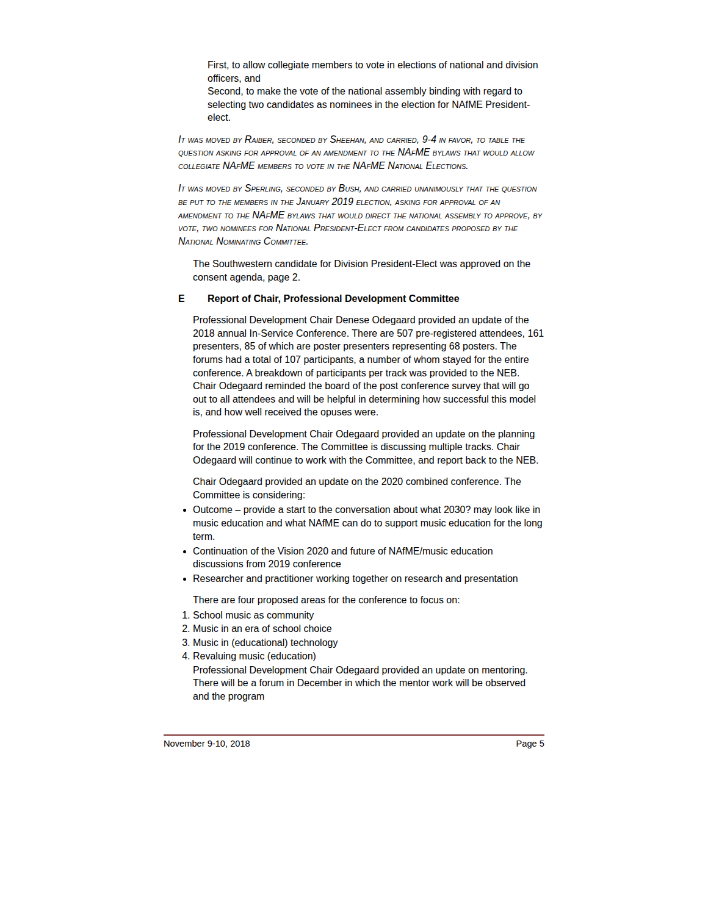First, to allow collegiate members to vote in elections of national and division officers, and
Second, to make the vote of the national assembly binding with regard to selecting two candidates as nominees in the election for NAfME President-elect.
It was moved by Raiber, seconded by Sheehan, and carried, 9-4 in favor, to table the question asking for approval of an amendment to the NAfME bylaws that would allow collegiate NAfME members to vote in the NAfME National Elections.
It was moved by Sperling, seconded by Bush, and carried unanimously that the question be put to the members in the January 2019 election, asking for approval of an amendment to the NAfME bylaws that would direct the national assembly to approve, by vote, two nominees for National President-Elect from candidates proposed by the National Nominating Committee.
The Southwestern candidate for Division President-Elect was approved on the consent agenda, page 2.
E Report of Chair, Professional Development Committee
Professional Development Chair Denese Odegaard provided an update of the 2018 annual In-Service Conference. There are 507 pre-registered attendees, 161 presenters, 85 of which are poster presenters representing 68 posters. The forums had a total of 107 participants, a number of whom stayed for the entire conference. A breakdown of participants per track was provided to the NEB. Chair Odegaard reminded the board of the post conference survey that will go out to all attendees and will be helpful in determining how successful this model is, and how well received the opuses were.
Professional Development Chair Odegaard provided an update on the planning for the 2019 conference. The Committee is discussing multiple tracks. Chair Odegaard will continue to work with the Committee, and report back to the NEB.
Chair Odegaard provided an update on the 2020 combined conference. The Committee is considering:
Outcome – provide a start to the conversation about what 2030? may look like in music education and what NAfME can do to support music education for the long term.
Continuation of the Vision 2020 and future of NAfME/music education discussions from 2019 conference
Researcher and practitioner working together on research and presentation
There are four proposed areas for the conference to focus on:
School music as community
Music in an era of school choice
Music in (educational) technology
Revaluing music (education)
Professional Development Chair Odegaard provided an update on mentoring. There will be a forum in December in which the mentor work will be observed and the program
November 9-10, 2018 Page 5